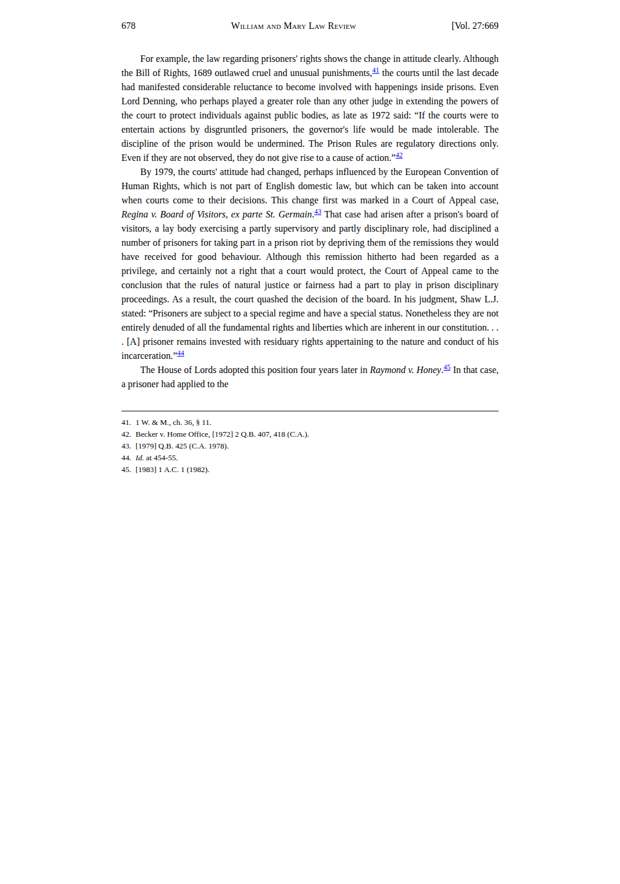678 William and Mary Law Review [Vol. 27:669
For example, the law regarding prisoners' rights shows the change in attitude clearly. Although the Bill of Rights, 1689 outlawed cruel and unusual punishments,41 the courts until the last decade had manifested considerable reluctance to become involved with happenings inside prisons. Even Lord Denning, who perhaps played a greater role than any other judge in extending the powers of the court to protect individuals against public bodies, as late as 1972 said: “If the courts were to entertain actions by disgruntled prisoners, the governor's life would be made intolerable. The discipline of the prison would be undermined. The Prison Rules are regulatory directions only. Even if they are not observed, they do not give rise to a cause of action.”42
By 1979, the courts' attitude had changed, perhaps influenced by the European Convention of Human Rights, which is not part of English domestic law, but which can be taken into account when courts come to their decisions. This change first was marked in a Court of Appeal case, Regina v. Board of Visitors, ex parte St. Germain.43 That case had arisen after a prison's board of visitors, a lay body exercising a partly supervisory and partly disciplinary role, had disciplined a number of prisoners for taking part in a prison riot by depriving them of the remissions they would have received for good behaviour. Although this remission hitherto had been regarded as a privilege, and certainly not a right that a court would protect, the Court of Appeal came to the conclusion that the rules of natural justice or fairness had a part to play in prison disciplinary proceedings. As a result, the court quashed the decision of the board. In his judgment, Shaw L.J. stated: “Prisoners are subject to a special regime and have a special status. Nonetheless they are not entirely denuded of all the fundamental rights and liberties which are inherent in our constitution. . . . [A] prisoner remains invested with residuary rights appertaining to the nature and conduct of his incarceration.”44
The House of Lords adopted this position four years later in Raymond v. Honey.45 In that case, a prisoner had applied to the
41. 1 W. & M., ch. 36, § 11.
42. Becker v. Home Office, [1972] 2 Q.B. 407, 418 (C.A.).
43.[1979] Q.B. 425 (C.A. 1978).
44. Id. at 454-55.
45.[1983] 1 A.C. 1 (1982).